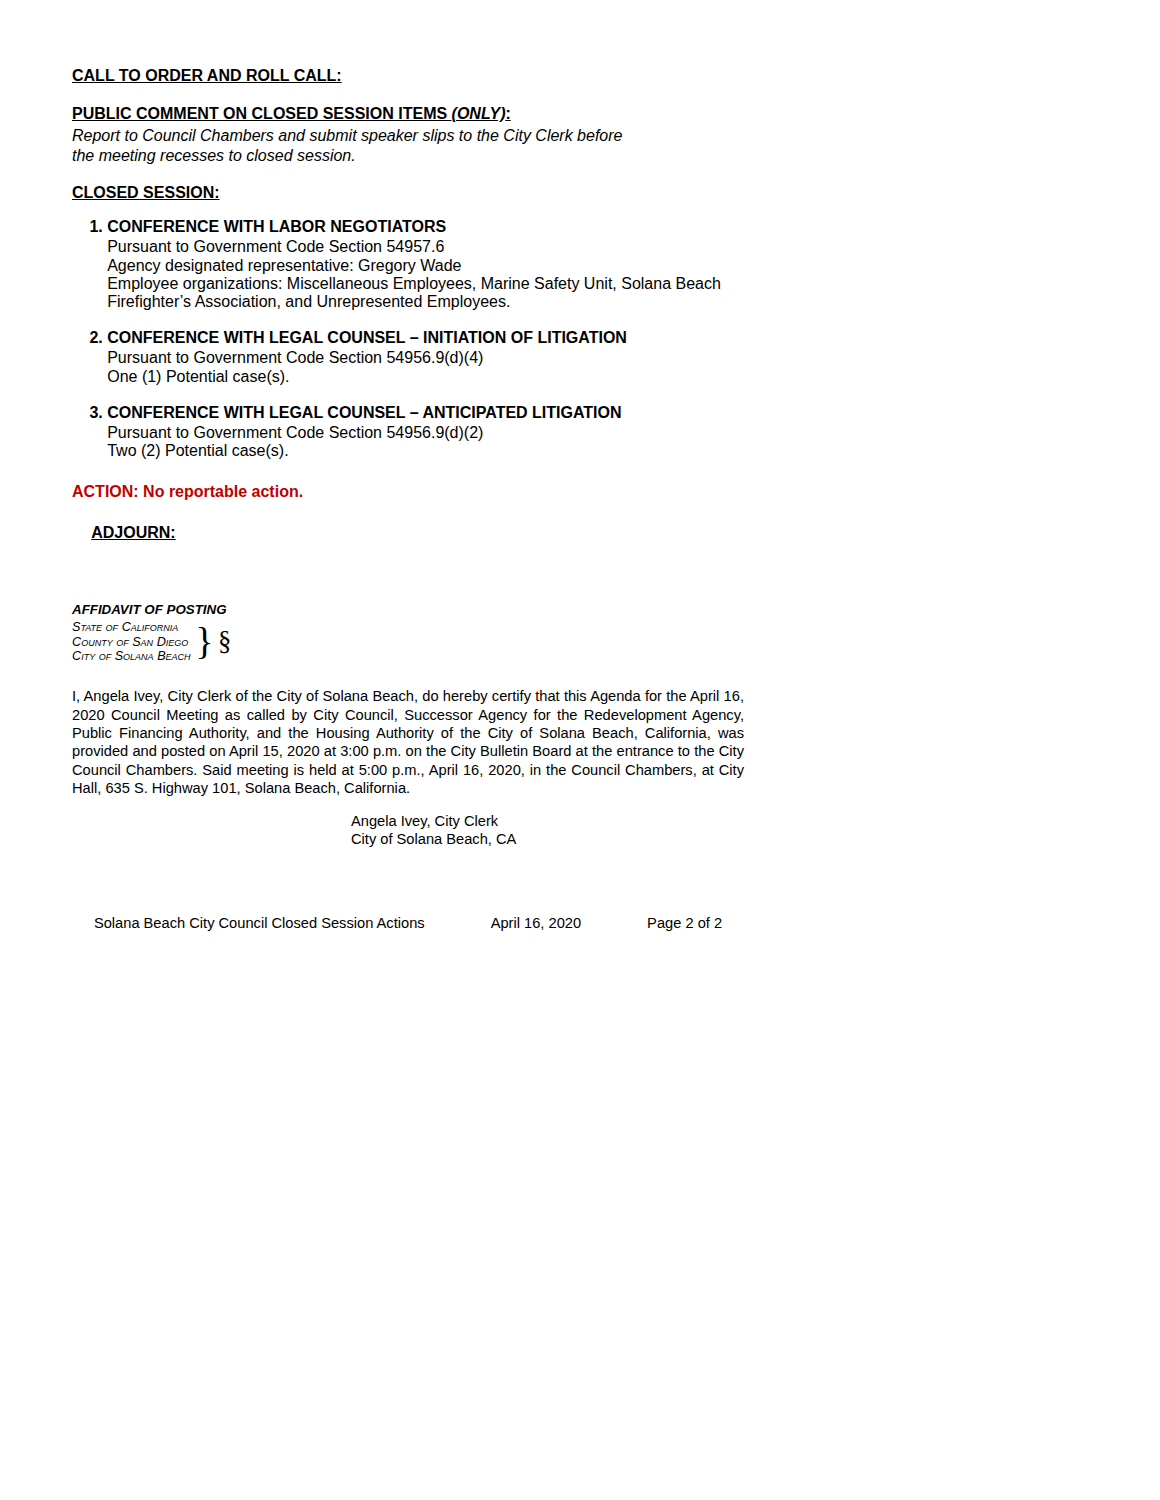CALL TO ORDER AND ROLL CALL:
PUBLIC COMMENT ON CLOSED SESSION ITEMS (ONLY):
Report to Council Chambers and submit speaker slips to the City Clerk before
the meeting recesses to closed session.
CLOSED SESSION:
CONFERENCE WITH LABOR NEGOTIATORS Pursuant to Government Code Section 54957.6
Agency designated representative: Gregory Wade
Employee organizations: Miscellaneous Employees, Marine Safety Unit, Solana Beach Firefighter’s Association, and Unrepresented Employees.
CONFERENCE WITH LEGAL COUNSEL – INITIATION OF LITIGATION Pursuant to Government Code Section 54956.9(d)(4)
One (1) Potential case(s).
CONFERENCE WITH LEGAL COUNSEL – ANTICIPATED LITIGATION Pursuant to Government Code Section 54956.9(d)(2)
Two (2) Potential case(s).
ACTION: No reportable action.
ADJOURN:
AFFIDAVIT OF POSTING
State of California
County of San Diego
City of Solana Beach
}
§
I, Angela Ivey, City Clerk of the City of Solana Beach, do hereby certify that this Agenda for the April 16, 2020 Council Meeting as called by City Council, Successor Agency for the Redevelopment Agency, Public Financing Authority, and the Housing Authority of the City of Solana Beach, California, was provided and posted on April 15, 2020 at 3:00 p.m. on the City Bulletin Board at the entrance to the City Council Chambers. Said meeting is held at 5:00 p.m., April 16, 2020, in the Council Chambers, at City Hall, 635 S. Highway 101, Solana Beach, California.
Angela Ivey, City Clerk
City of Solana Beach, CA
Solana Beach City Council Closed Session Actions April 16, 2020 Page 2 of 2